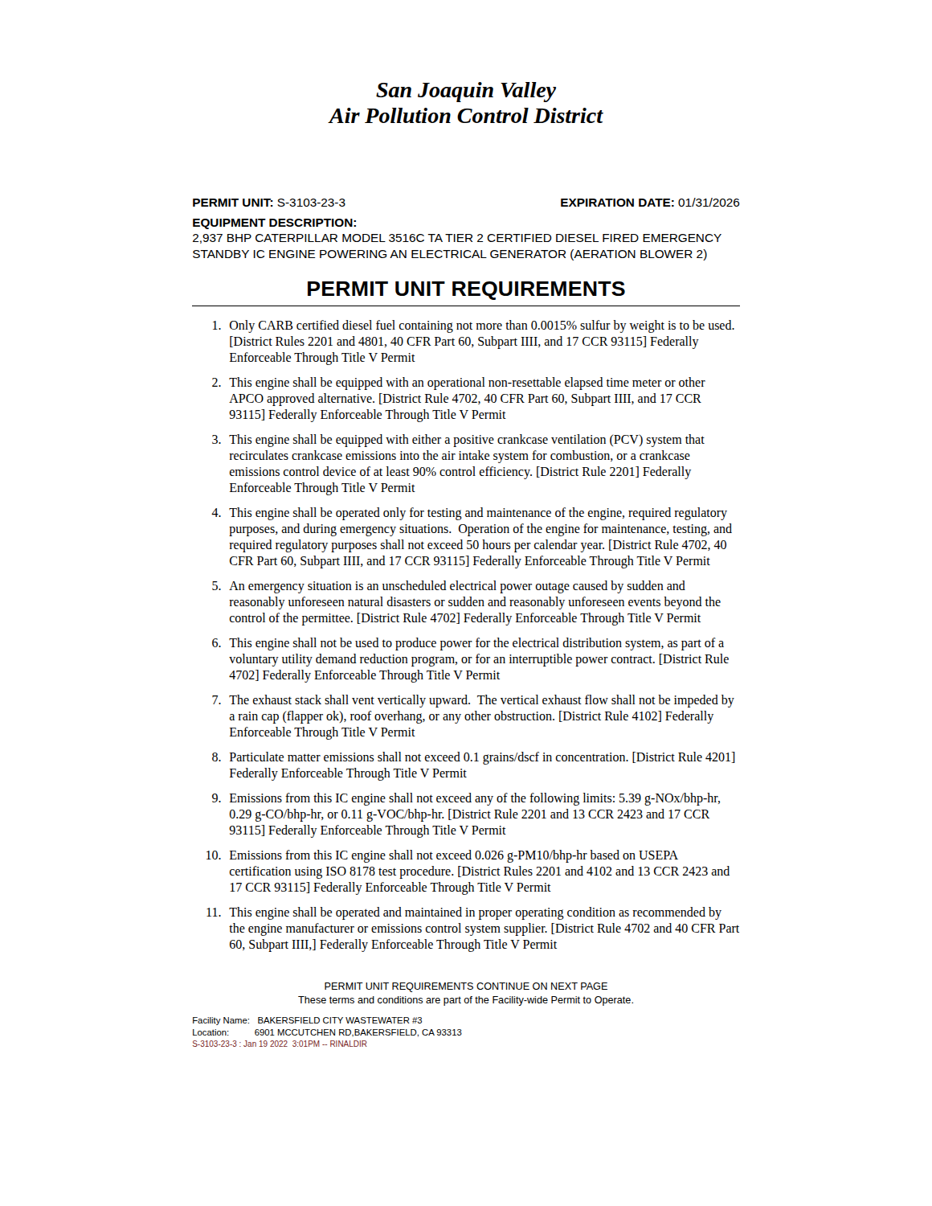San Joaquin Valley
Air Pollution Control District
PERMIT UNIT: S-3103-23-3
EXPIRATION DATE: 01/31/2026
EQUIPMENT DESCRIPTION:
2,937 BHP CATERPILLAR MODEL 3516C TA TIER 2 CERTIFIED DIESEL FIRED EMERGENCY STANDBY IC ENGINE POWERING AN ELECTRICAL GENERATOR (AERATION BLOWER 2)
PERMIT UNIT REQUIREMENTS
Only CARB certified diesel fuel containing not more than 0.0015% sulfur by weight is to be used. [District Rules 2201 and 4801, 40 CFR Part 60, Subpart IIII, and 17 CCR 93115] Federally Enforceable Through Title V Permit
This engine shall be equipped with an operational non-resettable elapsed time meter or other APCO approved alternative. [District Rule 4702, 40 CFR Part 60, Subpart IIII, and 17 CCR 93115] Federally Enforceable Through Title V Permit
This engine shall be equipped with either a positive crankcase ventilation (PCV) system that recirculates crankcase emissions into the air intake system for combustion, or a crankcase emissions control device of at least 90% control efficiency. [District Rule 2201] Federally Enforceable Through Title V Permit
This engine shall be operated only for testing and maintenance of the engine, required regulatory purposes, and during emergency situations. Operation of the engine for maintenance, testing, and required regulatory purposes shall not exceed 50 hours per calendar year. [District Rule 4702, 40 CFR Part 60, Subpart IIII, and 17 CCR 93115] Federally Enforceable Through Title V Permit
An emergency situation is an unscheduled electrical power outage caused by sudden and reasonably unforeseen natural disasters or sudden and reasonably unforeseen events beyond the control of the permittee. [District Rule 4702] Federally Enforceable Through Title V Permit
This engine shall not be used to produce power for the electrical distribution system, as part of a voluntary utility demand reduction program, or for an interruptible power contract. [District Rule 4702] Federally Enforceable Through Title V Permit
The exhaust stack shall vent vertically upward. The vertical exhaust flow shall not be impeded by a rain cap (flapper ok), roof overhang, or any other obstruction. [District Rule 4102] Federally Enforceable Through Title V Permit
Particulate matter emissions shall not exceed 0.1 grains/dscf in concentration. [District Rule 4201] Federally Enforceable Through Title V Permit
Emissions from this IC engine shall not exceed any of the following limits: 5.39 g-NOx/bhp-hr, 0.29 g-CO/bhp-hr, or 0.11 g-VOC/bhp-hr. [District Rule 2201 and 13 CCR 2423 and 17 CCR 93115] Federally Enforceable Through Title V Permit
Emissions from this IC engine shall not exceed 0.026 g-PM10/bhp-hr based on USEPA certification using ISO 8178 test procedure. [District Rules 2201 and 4102 and 13 CCR 2423 and 17 CCR 93115] Federally Enforceable Through Title V Permit
This engine shall be operated and maintained in proper operating condition as recommended by the engine manufacturer or emissions control system supplier. [District Rule 4702 and 40 CFR Part 60, Subpart IIII,] Federally Enforceable Through Title V Permit
PERMIT UNIT REQUIREMENTS CONTINUE ON NEXT PAGE
These terms and conditions are part of the Facility-wide Permit to Operate.
Facility Name: BAKERSFIELD CITY WASTEWATER #3
Location: 6901 MCCUTCHEN RD,BAKERSFIELD, CA 93313
S-3103-23-3 : Jan 19 2022 3:01PM -- RINALDIR